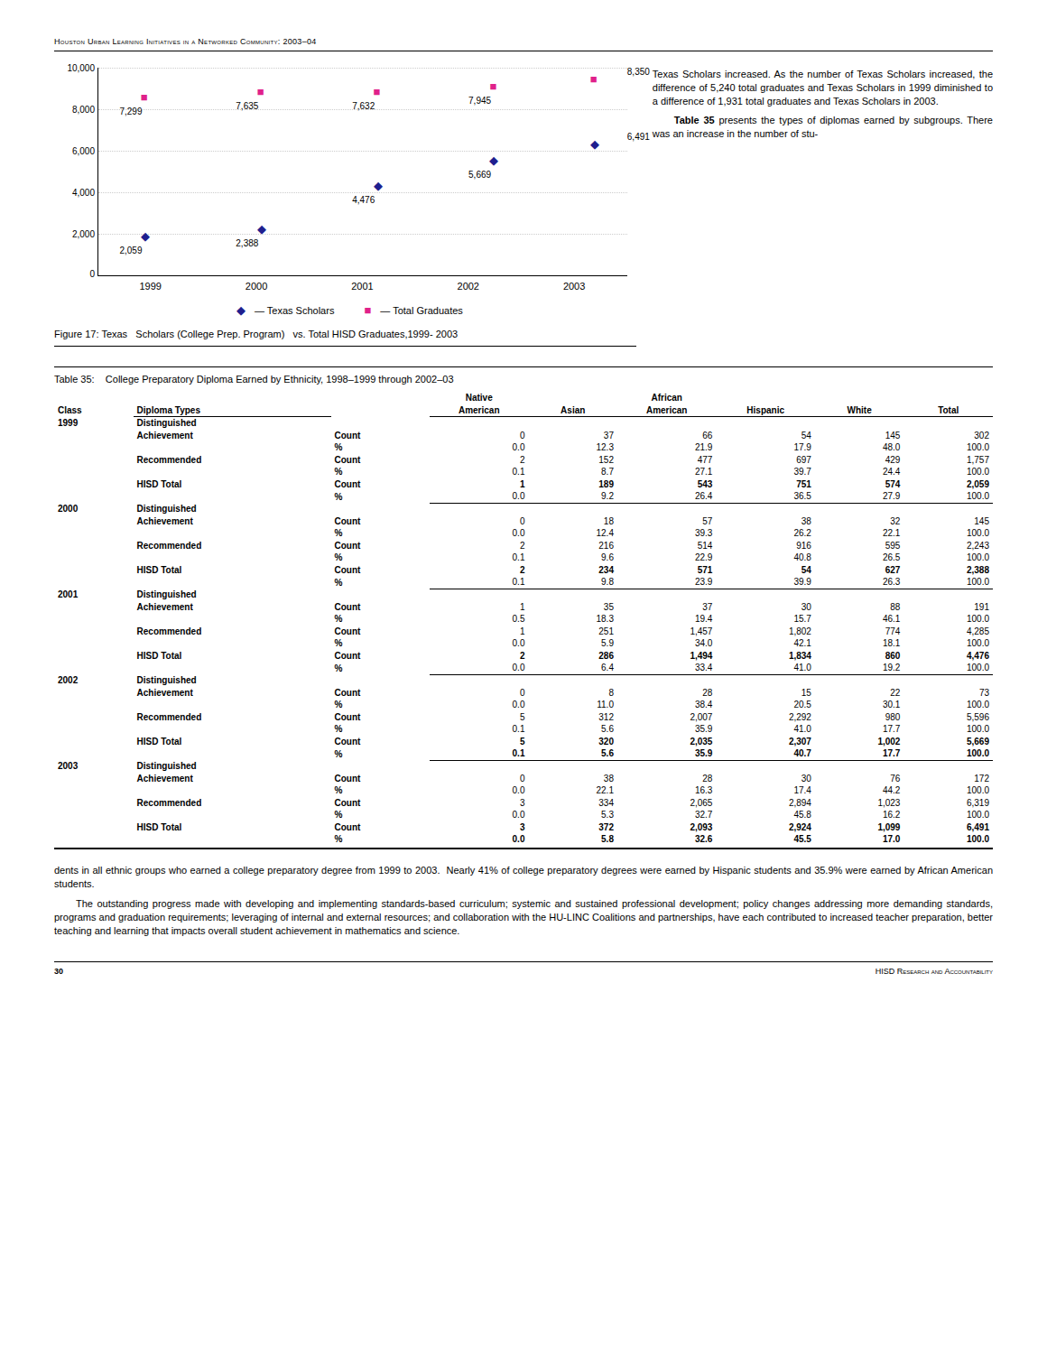Houston Urban Learning Initiatives in a Networked Community: 2003–04
10,000
8,000
6,000
4,000
2,000
0
■ ■ ■ ■ ■
7,299
7,635
7,632
7,945
8,350
◆ ◆ ◆ ◆ ◆
2,059
2,388
4,476
5,669
6,491
1999 2000 2001 2002 2003
◆— Texas Scholars ■— Total Graduates
Figure 17: Texas Scholars (College Prep. Program) vs. Total HISD Graduates,1999- 2003
Texas Scholars increased. As the number of Texas Scholars increased, the difference of 5,240 total graduates and Texas Scholars in 1999 diminished to a difference of 1,931 total graduates and Texas Scholars in 2003.
Table 35 presents the types of diplomas earned by subgroups. There was an increase in the number of stu-
Table 35: College Preparatory Diploma Earned by Ethnicity, 1998–1999 through 2002–03
| | | | Native | | African | | | |
| --- | --- | --- | --- | --- | --- | --- | --- | --- |
| Class | Diploma Types | | American | Asian | American | Hispanic | White | Total |
| 1999 | Distinguished | | | | | | | |
| | Achievement | Count | 0 | 37 | 66 | 54 | 145 | 302 |
| | | % | 0.0 | 12.3 | 21.9 | 17.9 | 48.0 | 100.0 |
| | Recommended | Count | 2 | 152 | 477 | 697 | 429 | 1,757 |
| | | % | 0.1 | 8.7 | 27.1 | 39.7 | 24.4 | 100.0 |
| | HISD Total | Count | 1 | 189 | 543 | 751 | 574 | 2,059 |
| | | % | 0.0 | 9.2 | 26.4 | 36.5 | 27.9 | 100.0 |
| 2000 | Distinguished | | | | | | | |
| | Achievement | Count | 0 | 18 | 57 | 38 | 32 | 145 |
| | | % | 0.0 | 12.4 | 39.3 | 26.2 | 22.1 | 100.0 |
| | Recommended | Count | 2 | 216 | 514 | 916 | 595 | 2,243 |
| | | % | 0.1 | 9.6 | 22.9 | 40.8 | 26.5 | 100.0 |
| | HISD Total | Count | 2 | 234 | 571 | 54 | 627 | 2,388 |
| | | % | 0.1 | 9.8 | 23.9 | 39.9 | 26.3 | 100.0 |
| 2001 | Distinguished | | | | | | | |
| | Achievement | Count | 1 | 35 | 37 | 30 | 88 | 191 |
| | | % | 0.5 | 18.3 | 19.4 | 15.7 | 46.1 | 100.0 |
| | Recommended | Count | 1 | 251 | 1,457 | 1,802 | 774 | 4,285 |
| | | % | 0.0 | 5.9 | 34.0 | 42.1 | 18.1 | 100.0 |
| | HISD Total | Count | 2 | 286 | 1,494 | 1,834 | 860 | 4,476 |
| | | % | 0.0 | 6.4 | 33.4 | 41.0 | 19.2 | 100.0 |
| 2002 | Distinguished | | | | | | | |
| | Achievement | Count | 0 | 8 | 28 | 15 | 22 | 73 |
| | | % | 0.0 | 11.0 | 38.4 | 20.5 | 30.1 | 100.0 |
| | Recommended | Count | 5 | 312 | 2,007 | 2,292 | 980 | 5,596 |
| | | % | 0.1 | 5.6 | 35.9 | 41.0 | 17.7 | 100.0 |
| | HISD Total | Count | 5 | 320 | 2,035 | 2,307 | 1,002 | 5,669 |
| | | % | 0.1 | 5.6 | 35.9 | 40.7 | 17.7 | 100.0 |
| 2003 | Distinguished | | | | | | | |
| | Achievement | Count | 0 | 38 | 28 | 30 | 76 | 172 |
| | | % | 0.0 | 22.1 | 16.3 | 17.4 | 44.2 | 100.0 |
| | Recommended | Count | 3 | 334 | 2,065 | 2,894 | 1,023 | 6,319 |
| | | % | 0.0 | 5.3 | 32.7 | 45.8 | 16.2 | 100.0 |
| | HISD Total | Count | 3 | 372 | 2,093 | 2,924 | 1,099 | 6,491 |
| | | % | 0.0 | 5.8 | 32.6 | 45.5 | 17.0 | 100.0 |
dents in all ethnic groups who earned a college preparatory degree from 1999 to 2003. Nearly 41% of college preparatory degrees were earned by Hispanic students and 35.9% were earned by African American students.
The outstanding progress made with developing and implementing standards-based curriculum; systemic and sustained professional development; policy changes addressing more demanding standards, programs and graduation requirements; leveraging of internal and external resources; and collaboration with the HU-LINC Coalitions and partnerships, have each contributed to increased teacher preparation, better teaching and learning that impacts overall student achievement in mathematics and science.
30 HISD Research and Accountability